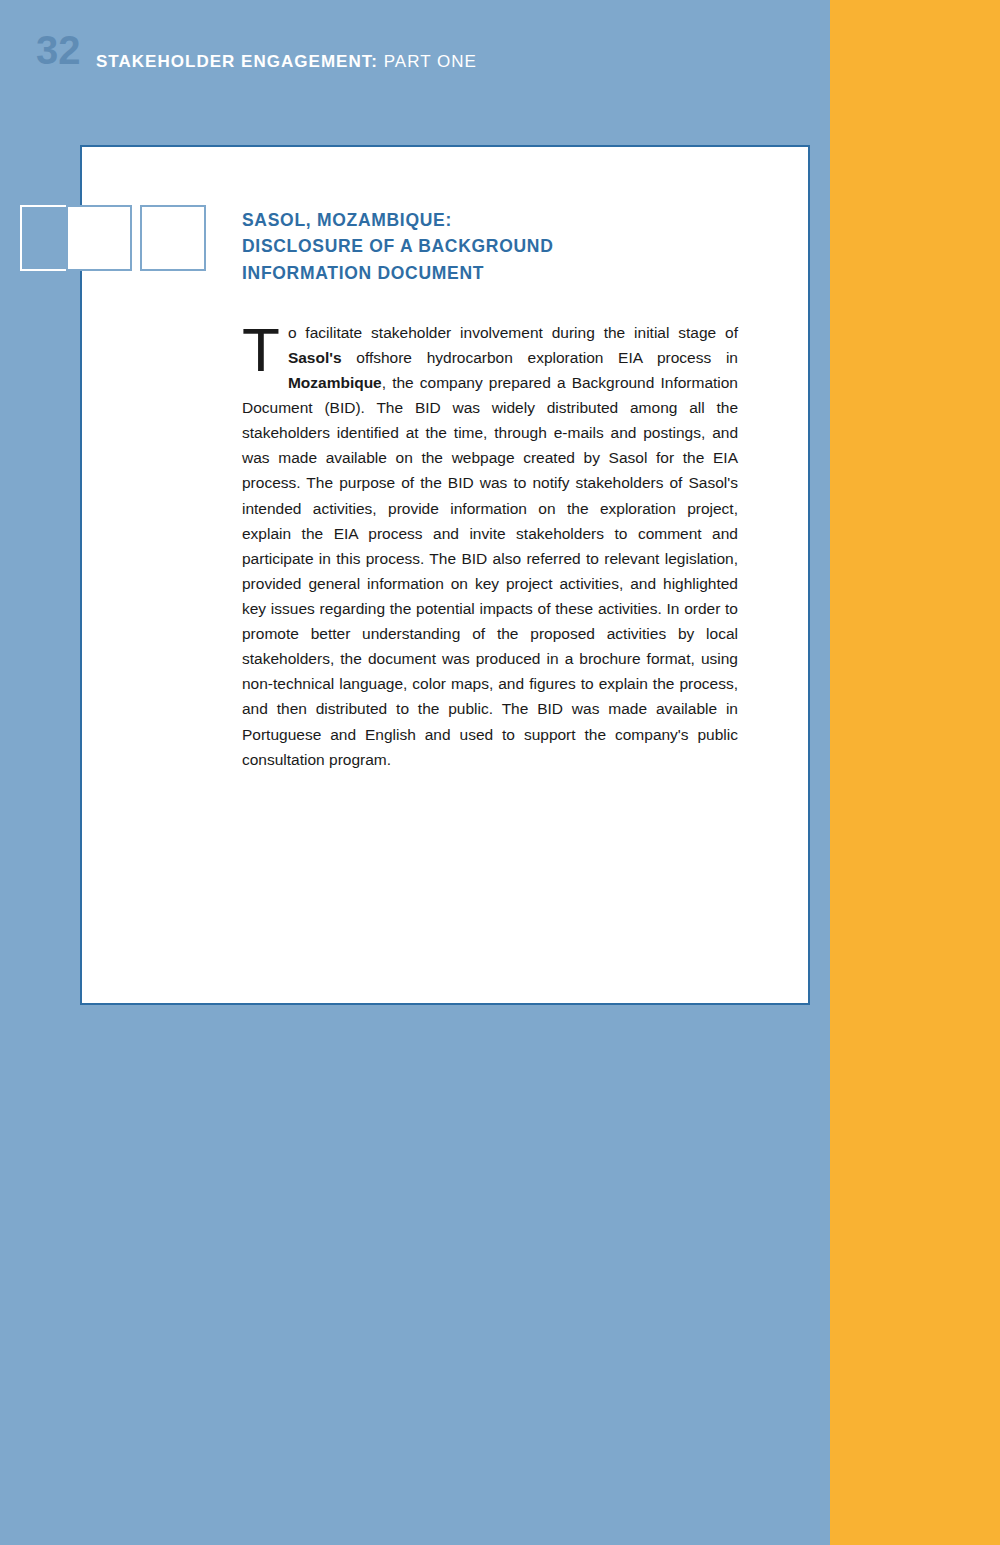32
Stakeholder Engagement: Part One
Sasol, Mozambique:
Disclosure of a Background
Information Document
To facilitate stakeholder involvement during the initial stage of Sasol's offshore hydrocarbon exploration EIA process in Mozambique, the company prepared a Background Information Document (BID). The BID was widely distributed among all the stakeholders identified at the time, through e-mails and postings, and was made available on the webpage created by Sasol for the EIA process. The purpose of the BID was to notify stakeholders of Sasol's intended activities, provide information on the exploration project, explain the EIA process and invite stakeholders to comment and participate in this process. The BID also referred to relevant legislation, provided general information on key project activities, and highlighted key issues regarding the potential impacts of these activities. In order to promote better understanding of the proposed activities by local stakeholders, the document was produced in a brochure format, using non-technical language, color maps, and figures to explain the process, and then distributed to the public. The BID was made available in Portuguese and English and used to support the company's public consultation program.